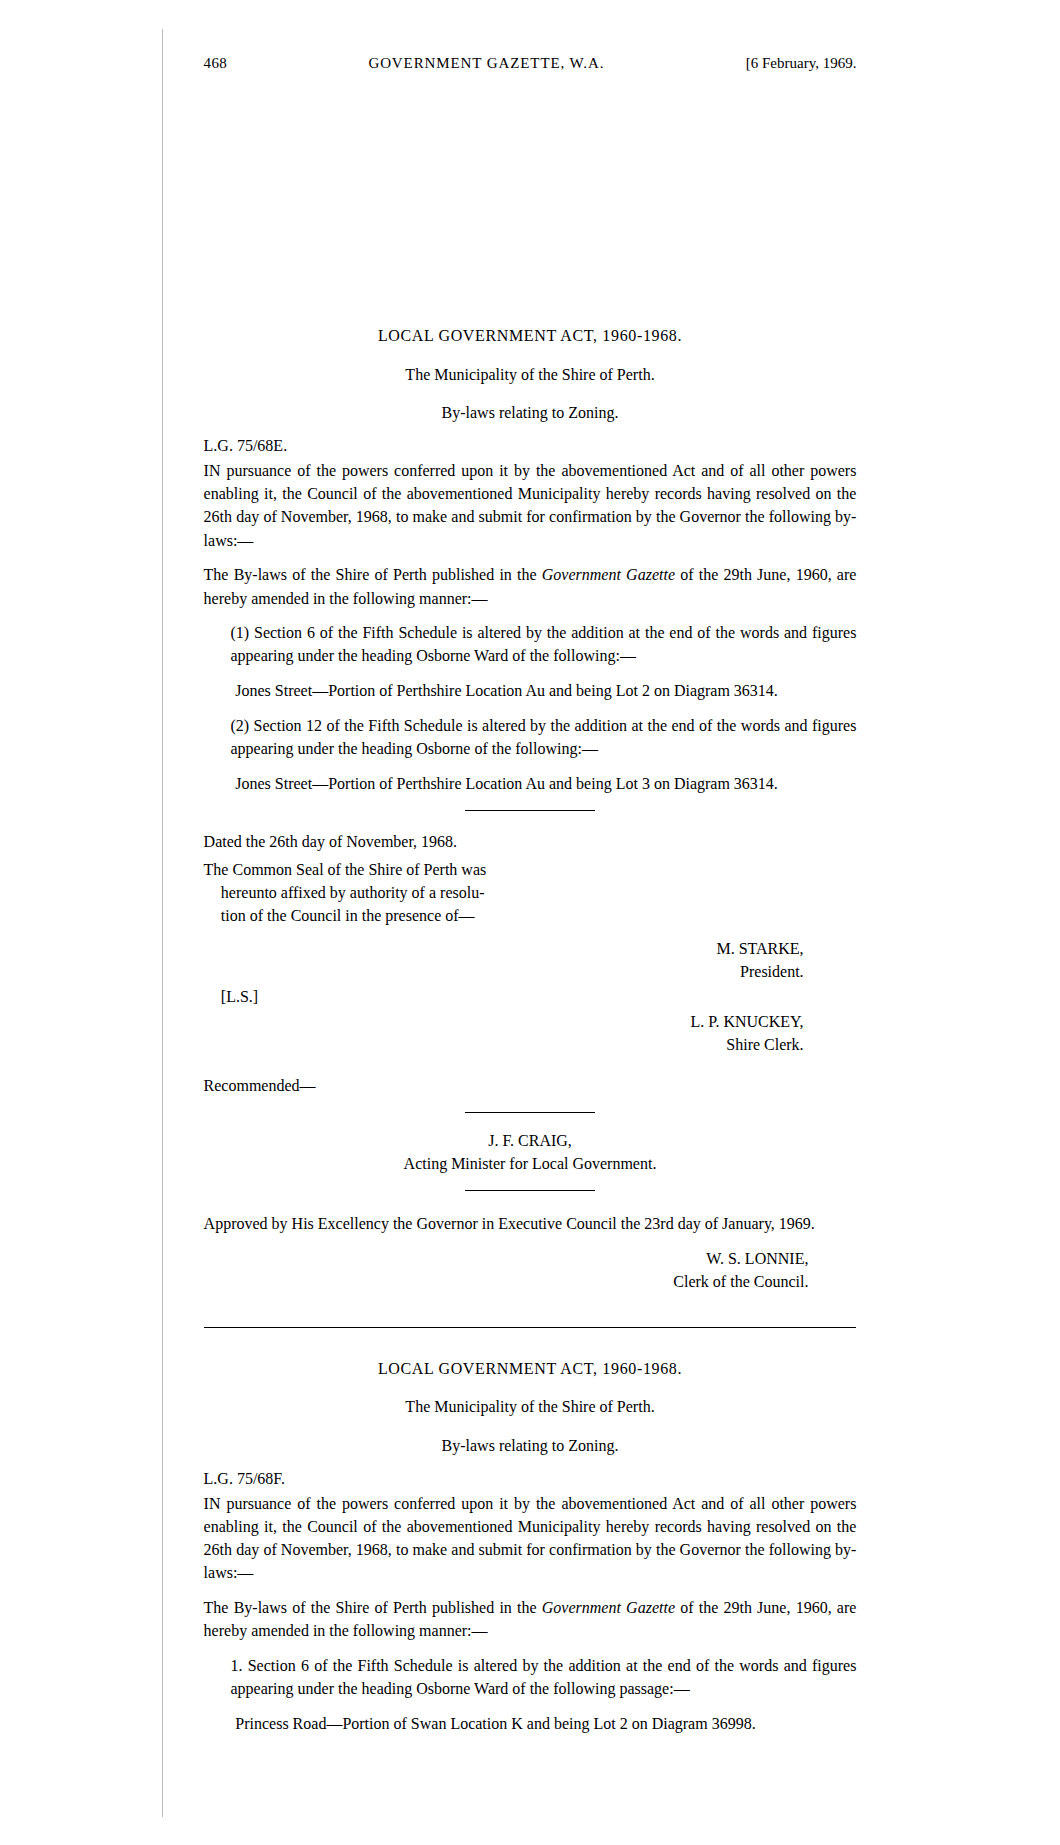468 GOVERNMENT GAZETTE, W.A. [6 February, 1969.
LOCAL GOVERNMENT ACT, 1960-1968.
The Municipality of the Shire of Perth.
By-laws relating to Zoning.
L.G. 75/68E.
IN pursuance of the powers conferred upon it by the abovementioned Act and of all other powers enabling it, the Council of the abovementioned Municipality hereby records having resolved on the 26th day of November, 1968, to make and submit for confirmation by the Governor the following by-laws:—
The By-laws of the Shire of Perth published in the Government Gazette of the 29th June, 1960, are hereby amended in the following manner:—
(1) Section 6 of the Fifth Schedule is altered by the addition at the end of the words and figures appearing under the heading Osborne Ward of the following:—
Jones Street—Portion of Perthshire Location Au and being Lot 2 on Diagram 36314.
(2) Section 12 of the Fifth Schedule is altered by the addition at the end of the words and figures appearing under the heading Osborne of the following:—
Jones Street—Portion of Perthshire Location Au and being Lot 3 on Diagram 36314.
Dated the 26th day of November, 1968.
The Common Seal of the Shire of Perth was
hereunto affixed by authority of a resolu-
tion of the Council in the presence of—
M. STARKE, President.
[L.S.]
L. P. KNUCKEY, Shire Clerk.
Recommended—
J. F. CRAIG,
Acting Minister for Local Government.
Approved by His Excellency the Governor in Executive Council the 23rd day of January, 1969.
W. S. LONNIE,
Clerk of the Council.
LOCAL GOVERNMENT ACT, 1960-1968.
The Municipality of the Shire of Perth.
By-laws relating to Zoning.
L.G. 75/68F.
IN pursuance of the powers conferred upon it by the abovementioned Act and of all other powers enabling it, the Council of the abovementioned Municipality hereby records having resolved on the 26th day of November, 1968, to make and submit for confirmation by the Governor the following by-laws:—
The By-laws of the Shire of Perth published in the Government Gazette of the 29th June, 1960, are hereby amended in the following manner:—
1. Section 6 of the Fifth Schedule is altered by the addition at the end of the words and figures appearing under the heading Osborne Ward of the following passage:—
Princess Road—Portion of Swan Location K and being Lot 2 on Diagram 36998.